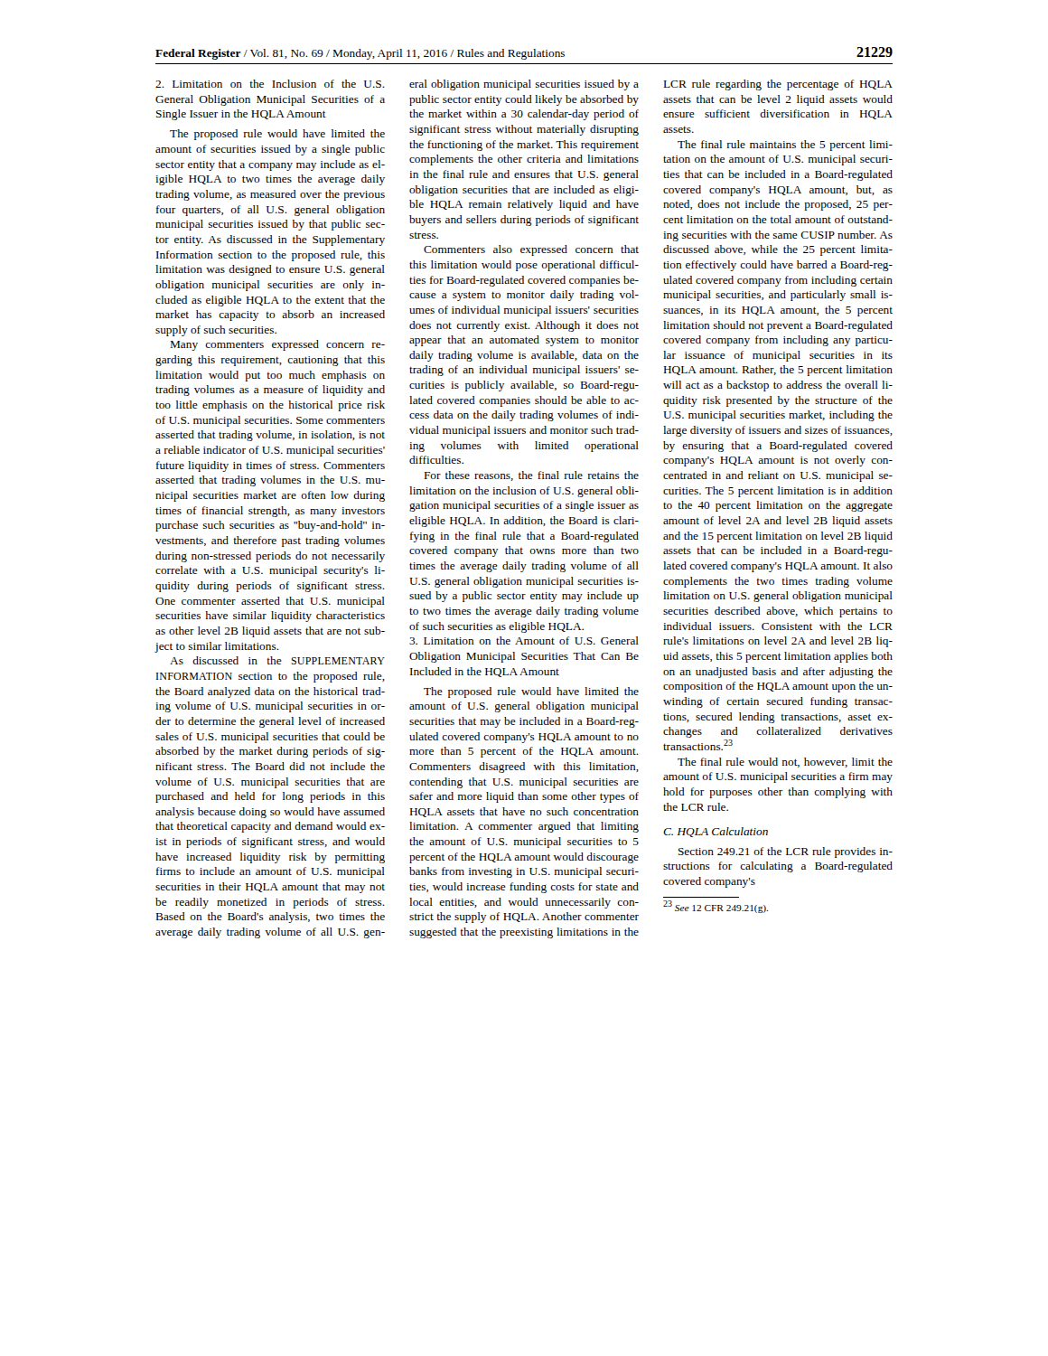Federal Register / Vol. 81, No. 69 / Monday, April 11, 2016 / Rules and Regulations
21229
2. Limitation on the Inclusion of the U.S. General Obligation Municipal Securities of a Single Issuer in the HQLA Amount
The proposed rule would have limited the amount of securities issued by a single public sector entity that a company may include as eligible HQLA to two times the average daily trading volume, as measured over the previous four quarters, of all U.S. general obligation municipal securities issued by that public sector entity. As discussed in the Supplementary Information section to the proposed rule, this limitation was designed to ensure U.S. general obligation municipal securities are only included as eligible HQLA to the extent that the market has capacity to absorb an increased supply of such securities.
Many commenters expressed concern regarding this requirement, cautioning that this limitation would put too much emphasis on trading volumes as a measure of liquidity and too little emphasis on the historical price risk of U.S. municipal securities. Some commenters asserted that trading volume, in isolation, is not a reliable indicator of U.S. municipal securities' future liquidity in times of stress. Commenters asserted that trading volumes in the U.S. municipal securities market are often low during times of financial strength, as many investors purchase such securities as ''buy-and-hold'' investments, and therefore past trading volumes during non-stressed periods do not necessarily correlate with a U.S. municipal security's liquidity during periods of significant stress. One commenter asserted that U.S. municipal securities have similar liquidity characteristics as other level 2B liquid assets that are not subject to similar limitations.
As discussed in the SUPPLEMENTARY INFORMATION section to the proposed rule, the Board analyzed data on the historical trading volume of U.S. municipal securities in order to determine the general level of increased sales of U.S. municipal securities that could be absorbed by the market during periods of significant stress. The Board did not include the volume of U.S. municipal securities that are purchased and held for long periods in this analysis because doing so would have assumed that theoretical capacity and demand would exist in periods of significant stress, and would have increased liquidity risk by permitting firms to include an amount of U.S. municipal securities in their HQLA amount that may not be readily monetized in periods of stress. Based on the Board's analysis, two times the average daily trading volume of all U.S. general obligation municipal securities issued by a public sector entity could likely be absorbed by the market within a 30 calendar-day period of significant stress without materially disrupting the functioning of the market. This requirement complements the other criteria and limitations in the final rule and ensures that U.S. general obligation securities that are included as eligible HQLA remain relatively liquid and have buyers and sellers during periods of significant stress.
Commenters also expressed concern that this limitation would pose operational difficulties for Board-regulated covered companies because a system to monitor daily trading volumes of individual municipal issuers' securities does not currently exist. Although it does not appear that an automated system to monitor daily trading volume is available, data on the trading of an individual municipal issuers' securities is publicly available, so Board-regulated covered companies should be able to access data on the daily trading volumes of individual municipal issuers and monitor such trading volumes with limited operational difficulties.
For these reasons, the final rule retains the limitation on the inclusion of U.S. general obligation municipal securities of a single issuer as eligible HQLA. In addition, the Board is clarifying in the final rule that a Board-regulated covered company that owns more than two times the average daily trading volume of all U.S. general obligation municipal securities issued by a public sector entity may include up to two times the average daily trading volume of such securities as eligible HQLA.
3. Limitation on the Amount of U.S. General Obligation Municipal Securities That Can Be Included in the HQLA Amount
The proposed rule would have limited the amount of U.S. general obligation municipal securities that may be included in a Board-regulated covered company's HQLA amount to no more than 5 percent of the HQLA amount. Commenters disagreed with this limitation, contending that U.S. municipal securities are safer and more liquid than some other types of HQLA assets that have no such concentration limitation. A commenter argued that limiting the amount of U.S. municipal securities to 5 percent of the HQLA amount would discourage banks from investing in U.S. municipal securities, would increase funding costs for state and local entities, and would unnecessarily constrict the supply of HQLA. Another commenter suggested that the preexisting limitations in the LCR rule regarding the percentage of HQLA assets that can be level 2 liquid assets would ensure sufficient diversification in HQLA assets.
The final rule maintains the 5 percent limitation on the amount of U.S. municipal securities that can be included in a Board-regulated covered company's HQLA amount, but, as noted, does not include the proposed, 25 percent limitation on the total amount of outstanding securities with the same CUSIP number. As discussed above, while the 25 percent limitation effectively could have barred a Board-regulated covered company from including certain municipal securities, and particularly small issuances, in its HQLA amount, the 5 percent limitation should not prevent a Board-regulated covered company from including any particular issuance of municipal securities in its HQLA amount. Rather, the 5 percent limitation will act as a backstop to address the overall liquidity risk presented by the structure of the U.S. municipal securities market, including the large diversity of issuers and sizes of issuances, by ensuring that a Board-regulated covered company's HQLA amount is not overly concentrated in and reliant on U.S. municipal securities. The 5 percent limitation is in addition to the 40 percent limitation on the aggregate amount of level 2A and level 2B liquid assets and the 15 percent limitation on level 2B liquid assets that can be included in a Board-regulated covered company's HQLA amount. It also complements the two times trading volume limitation on U.S. general obligation municipal securities described above, which pertains to individual issuers. Consistent with the LCR rule's limitations on level 2A and level 2B liquid assets, this 5 percent limitation applies both on an unadjusted basis and after adjusting the composition of the HQLA amount upon the unwinding of certain secured funding transactions, secured lending transactions, asset exchanges and collateralized derivatives transactions.23
The final rule would not, however, limit the amount of U.S. municipal securities a firm may hold for purposes other than complying with the LCR rule.
C. HQLA Calculation
Section 249.21 of the LCR rule provides instructions for calculating a Board-regulated covered company's
23 See 12 CFR 249.21(g).